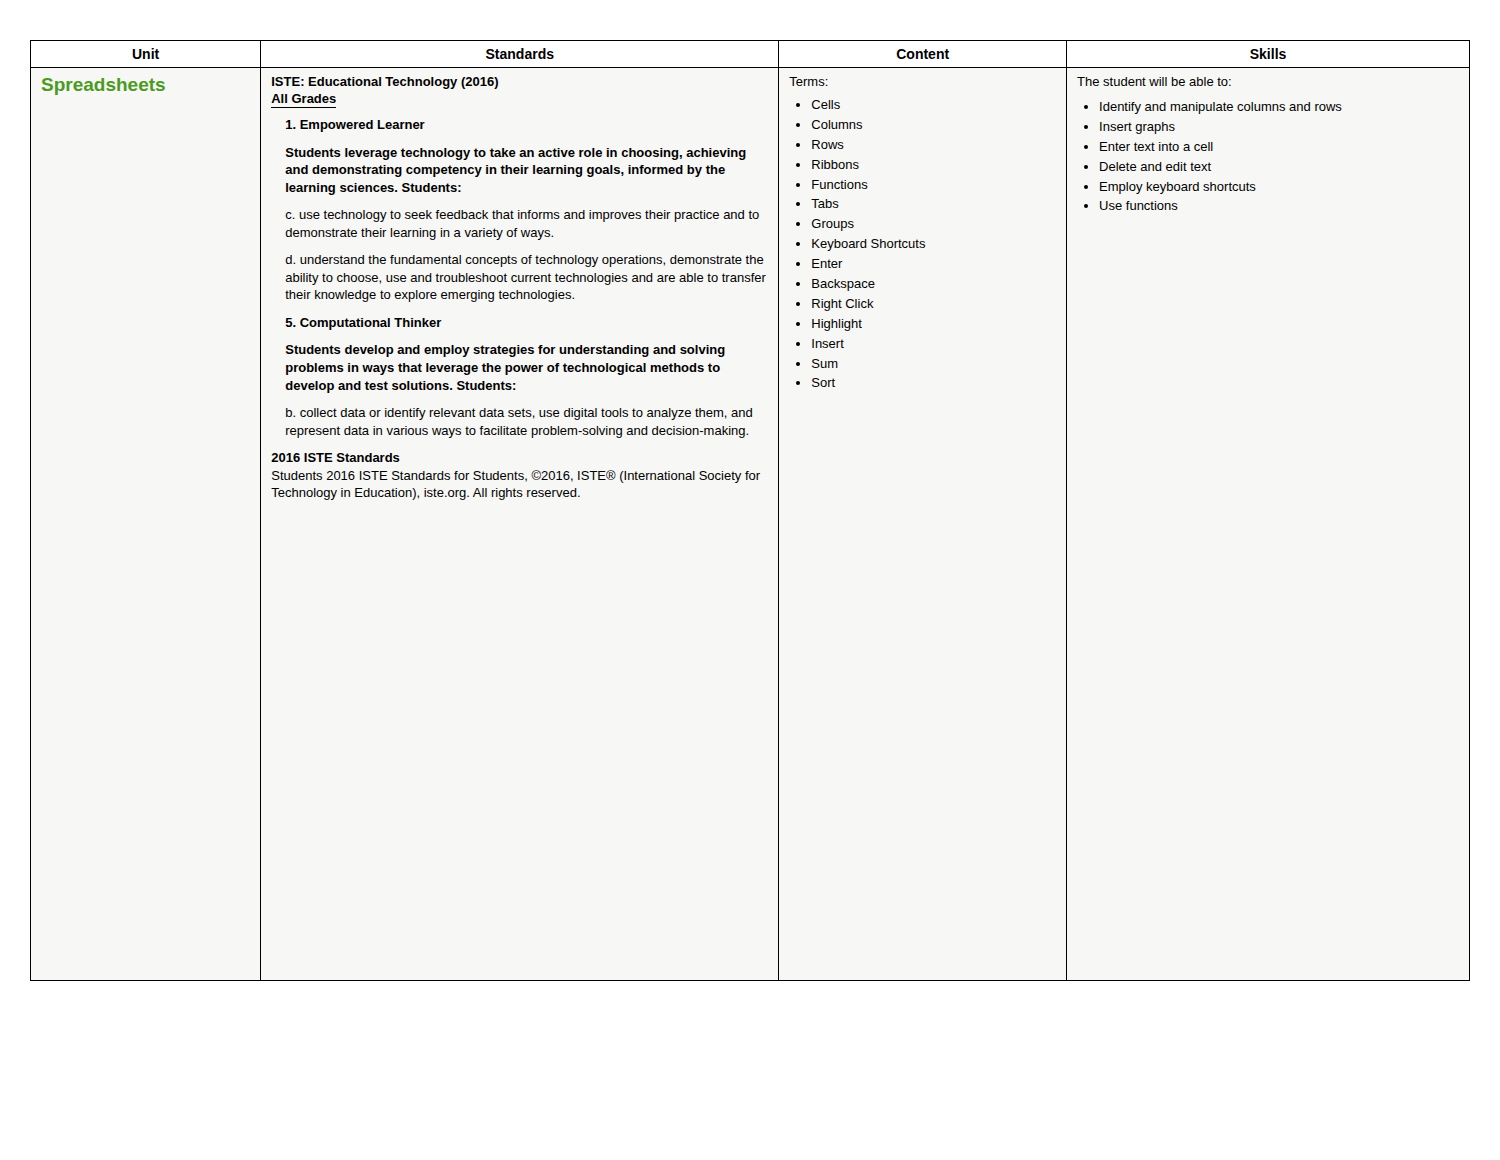| Unit | Standards | Content | Skills |
| --- | --- | --- | --- |
| Spreadsheets | ISTE: Educational Technology (2016) All Grades 1. Empowered Learner Students leverage technology to take an active role in choosing, achieving and demonstrating competency in their learning goals, informed by the learning sciences. Students: c. use technology to seek feedback that informs and improves their practice and to demonstrate their learning in a variety of ways. d. understand the fundamental concepts of technology operations, demonstrate the ability to choose, use and troubleshoot current technologies and are able to transfer their knowledge to explore emerging technologies. 5. Computational Thinker Students develop and employ strategies for understanding and solving problems in ways that leverage the power of technological methods to develop and test solutions. Students: b. collect data or identify relevant data sets, use digital tools to analyze them, and represent data in various ways to facilitate problem-solving and decision-making. 2016 ISTE Standards Students 2016 ISTE Standards for Students, ©2016, ISTE® (International Society for Technology in Education), iste.org. All rights reserved. | Terms: Cells Columns Rows Ribbons Functions Tabs Groups Keyboard Shortcuts Enter Backspace Right Click Highlight Insert Sum Sort | The student will be able to: Identify and manipulate columns and rows Insert graphs Enter text into a cell Delete and edit text Employ keyboard shortcuts Use functions |